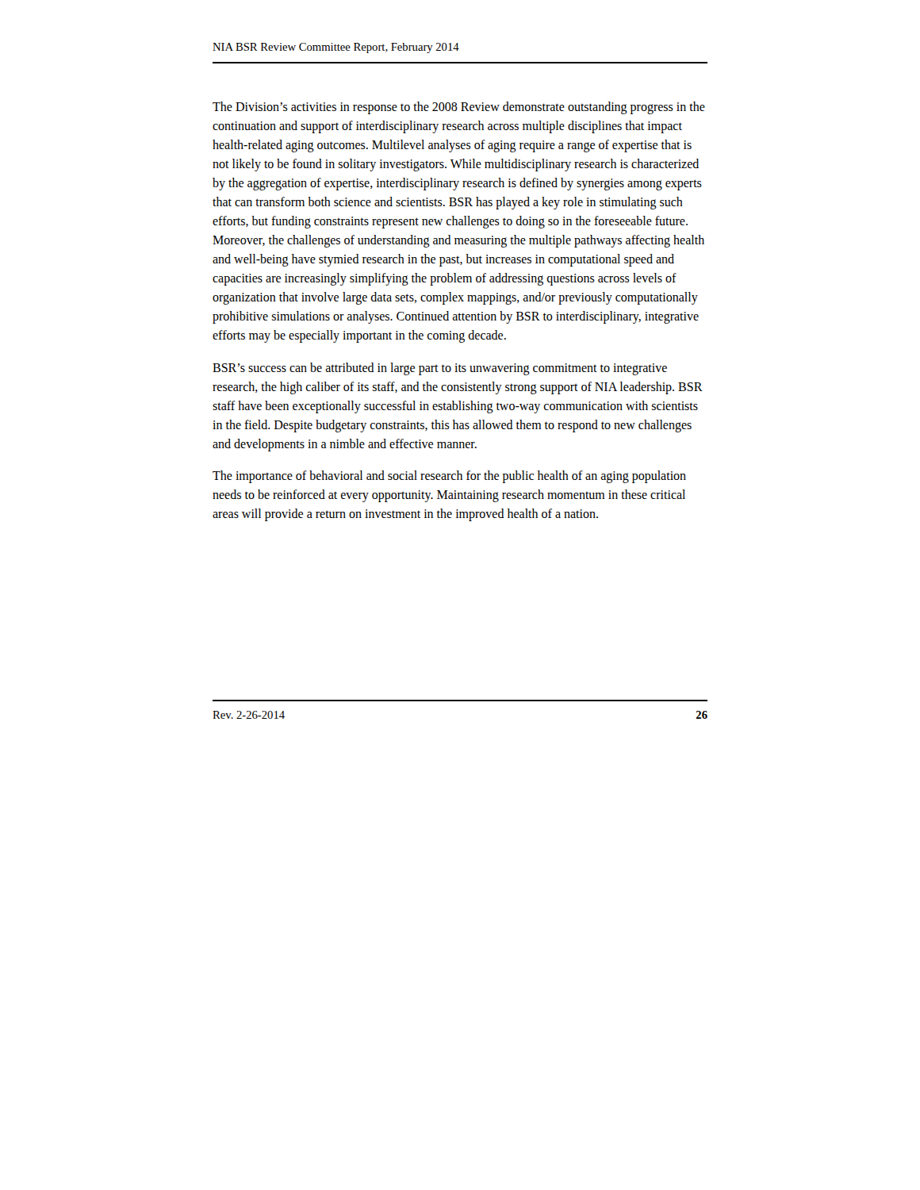NIA BSR Review Committee Report, February 2014
The Division’s activities in response to the 2008 Review demonstrate outstanding progress in the continuation and support of interdisciplinary research across multiple disciplines that impact health-related aging outcomes. Multilevel analyses of aging require a range of expertise that is not likely to be found in solitary investigators. While multidisciplinary research is characterized by the aggregation of expertise, interdisciplinary research is defined by synergies among experts that can transform both science and scientists. BSR has played a key role in stimulating such efforts, but funding constraints represent new challenges to doing so in the foreseeable future. Moreover, the challenges of understanding and measuring the multiple pathways affecting health and well-being have stymied research in the past, but increases in computational speed and capacities are increasingly simplifying the problem of addressing questions across levels of organization that involve large data sets, complex mappings, and/or previously computationally prohibitive simulations or analyses. Continued attention by BSR to interdisciplinary, integrative efforts may be especially important in the coming decade.
BSR’s success can be attributed in large part to its unwavering commitment to integrative research, the high caliber of its staff, and the consistently strong support of NIA leadership. BSR staff have been exceptionally successful in establishing two-way communication with scientists in the field. Despite budgetary constraints, this has allowed them to respond to new challenges and developments in a nimble and effective manner.
The importance of behavioral and social research for the public health of an aging population needs to be reinforced at every opportunity. Maintaining research momentum in these critical areas will provide a return on investment in the improved health of a nation.
Rev. 2-26-2014 26